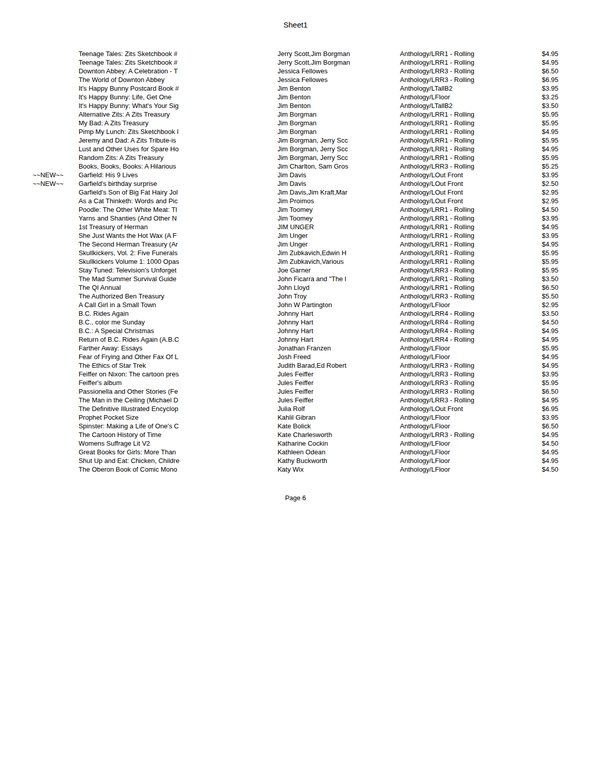Sheet1
| | Teenage Tales: Zits Sketchbook # | Jerry Scott,Jim Borgman | Anthology/LRR1 - Rolling | $4.95 |
| | Teenage Tales: Zits Sketchbook # | Jerry Scott,Jim Borgman | Anthology/LRR1 - Rolling | $4.95 |
| | Downton Abbey: A Celebration - T | Jessica Fellowes | Anthology/LRR3 - Rolling | $6.50 |
| | The World of Downton Abbey | Jessica Fellowes | Anthology/LRR3 - Rolling | $6.95 |
| | It's Happy Bunny Postcard Book # | Jim Benton | Anthology/LTallB2 | $3.95 |
| | It's Happy Bunny: Life, Get One | Jim Benton | Anthology/LFloor | $3.25 |
| | It's Happy Bunny: What's Your Sig | Jim Benton | Anthology/LTallB2 | $3.50 |
| | Alternative Zits: A Zits Treasury | Jim Borgman | Anthology/LRR1 - Rolling | $5.95 |
| | My Bad: A Zits Treasury | Jim Borgman | Anthology/LRR1 - Rolling | $5.95 |
| | Pimp My Lunch: Zits Sketchbook I | Jim Borgman | Anthology/LRR1 - Rolling | $4.95 |
| | Jeremy and Dad: A Zits Tribute-is | Jim Borgman, Jerry Scc | Anthology/LRR1 - Rolling | $5.95 |
| | Lust and Other Uses for Spare Ho | Jim Borgman, Jerry Scc | Anthology/LRR1 - Rolling | $4.95 |
| | Random Zits: A Zits Treasury | Jim Borgman, Jerry Scc | Anthology/LRR1 - Rolling | $5.95 |
| | Books, Books, Books: A Hilarious | Jim Charlton, Sam Gros | Anthology/LRR3 - Rolling | $5.25 |
| ~~NEW~~ | Garfield: His 9 Lives | Jim Davis | Anthology/LOut Front | $3.95 |
| ~~NEW~~ | Garfield's birthday surprise | Jim Davis | Anthology/LOut Front | $2.50 |
| | Garfield's Son of Big Fat Hairy Jol | Jim Davis,Jim Kraft,Mar | Anthology/LOut Front | $2.95 |
| | As a Cat Thinketh: Words and Pic | Jim Proimos | Anthology/LOut Front | $2.95 |
| | Poodle: The Other White Meat: Tl | Jim Toomey | Anthology/LRR1 - Rolling | $4.50 |
| | Yarns and Shanties (And Other N | Jim Toomey | Anthology/LRR1 - Rolling | $3.95 |
| | 1st Treasury of Herman | JIM UNGER | Anthology/LRR1 - Rolling | $4.95 |
| | She Just Wants the Hot Wax (A F | Jim Unger | Anthology/LRR1 - Rolling | $3.95 |
| | The Second Herman Treasury (Ar | Jim Unger | Anthology/LRR1 - Rolling | $4.95 |
| | Skullkickers, Vol. 2: Five Funerals | Jim Zubkavich,Edwin H | Anthology/LRR1 - Rolling | $5.95 |
| | Skullkickers Volume 1: 1000 Opas | Jim Zubkavich,Various | Anthology/LRR1 - Rolling | $5.95 |
| | Stay Tuned: Television's Unforget | Joe Garner | Anthology/LRR3 - Rolling | $5.95 |
| | The Mad Summer Survival Guide | John Ficarra and "The l | Anthology/LRR1 - Rolling | $3.50 |
| | The QI Annual | John Lloyd | Anthology/LRR1 - Rolling | $6.50 |
| | The Authorized Ben Treasury | John Troy | Anthology/LRR3 - Rolling | $5.50 |
| | A Call Girl in a Small Town | John W Partington | Anthology/LFloor | $2.95 |
| | B.C. Rides Again | Johnny Hart | Anthology/LRR4 - Rolling | $3.50 |
| | B.C., color me Sunday | Johnny Hart | Anthology/LRR4 - Rolling | $4.50 |
| | B.C.: A Special Christmas | Johnny Hart | Anthology/LRR4 - Rolling | $4.95 |
| | Return of B.C. Rides Again (A.B.C | Johnny Hart | Anthology/LRR4 - Rolling | $4.95 |
| | Farther Away: Essays | Jonathan Franzen | Anthology/LFloor | $5.95 |
| | Fear of Frying and Other Fax Of L | Josh Freed | Anthology/LFloor | $4.95 |
| | The Ethics of Star Trek | Judith Barad,Ed Robert | Anthology/LRR3 - Rolling | $4.95 |
| | Feiffer on Nixon: The cartoon pres | Jules Feiffer | Anthology/LRR3 - Rolling | $3.95 |
| | Feiffer's album | Jules Feiffer | Anthology/LRR3 - Rolling | $5.95 |
| | Passionella and Other Stories (Fe | Jules Feiffer | Anthology/LRR3 - Rolling | $6.50 |
| | The Man in the Ceiling (Michael D | Jules Feiffer | Anthology/LRR3 - Rolling | $4.95 |
| | The Definitive Illustrated Encyclop | Julia Rolf | Anthology/LOut Front | $6.95 |
| | Prophet Pocket Size | Kahlil Gibran | Anthology/LFloor | $3.95 |
| | Spinster: Making a Life of One's C | Kate Bolick | Anthology/LFloor | $6.50 |
| | The Cartoon History of Time | Kate Charlesworth | Anthology/LRR3 - Rolling | $4.95 |
| | Womens Suffrage Lit V2 | Katharine Cockin | Anthology/LFloor | $4.50 |
| | Great Books for Girls: More Than | Kathleen Odean | Anthology/LFloor | $4.95 |
| | Shut Up and Eat: Chicken, Childre | Kathy Buckworth | Anthology/LFloor | $4.95 |
| | The Oberon Book of Comic Mono | Katy Wix | Anthology/LFloor | $4.50 |
Page 6